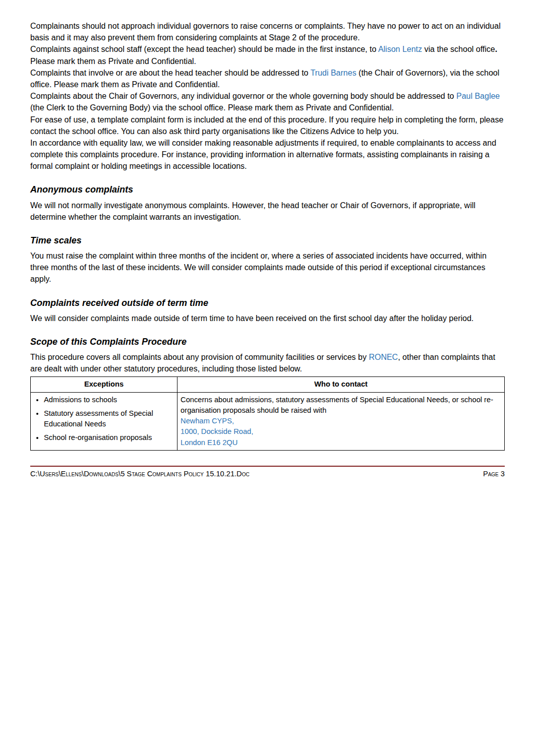Complainants should not approach individual governors to raise concerns or complaints. They have no power to act on an individual basis and it may also prevent them from considering complaints at Stage 2 of the procedure.
Complaints against school staff (except the head teacher) should be made in the first instance, to Alison Lentz via the school office. Please mark them as Private and Confidential.
Complaints that involve or are about the head teacher should be addressed to Trudi Barnes (the Chair of Governors), via the school office. Please mark them as Private and Confidential.
Complaints about the Chair of Governors, any individual governor or the whole governing body should be addressed to Paul Baglee (the Clerk to the Governing Body) via the school office. Please mark them as Private and Confidential.
For ease of use, a template complaint form is included at the end of this procedure. If you require help in completing the form, please contact the school office. You can also ask third party organisations like the Citizens Advice to help you.
In accordance with equality law, we will consider making reasonable adjustments if required, to enable complainants to access and complete this complaints procedure. For instance, providing information in alternative formats, assisting complainants in raising a formal complaint or holding meetings in accessible locations.
Anonymous complaints
We will not normally investigate anonymous complaints. However, the head teacher or Chair of Governors, if appropriate, will determine whether the complaint warrants an investigation.
Time scales
You must raise the complaint within three months of the incident or, where a series of associated incidents have occurred, within three months of the last of these incidents. We will consider complaints made outside of this period if exceptional circumstances apply.
Complaints received outside of term time
We will consider complaints made outside of term time to have been received on the first school day after the holiday period.
Scope of this Complaints Procedure
This procedure covers all complaints about any provision of community facilities or services by RONEC, other than complaints that are dealt with under other statutory procedures, including those listed below.
| Exceptions | Who to contact |
| --- | --- |
| Admissions to schools Statutory assessments of Special Educational Needs School re-organisation proposals | Concerns about admissions, statutory assessments of Special Educational Needs, or school re-organisation proposals should be raised with Newham CYPS, 1000, Dockside Road, London E16 2QU |
C:\Users\Ellens\Downloads\5 Stage Complaints Policy 15.10.21.Doc
Page 3